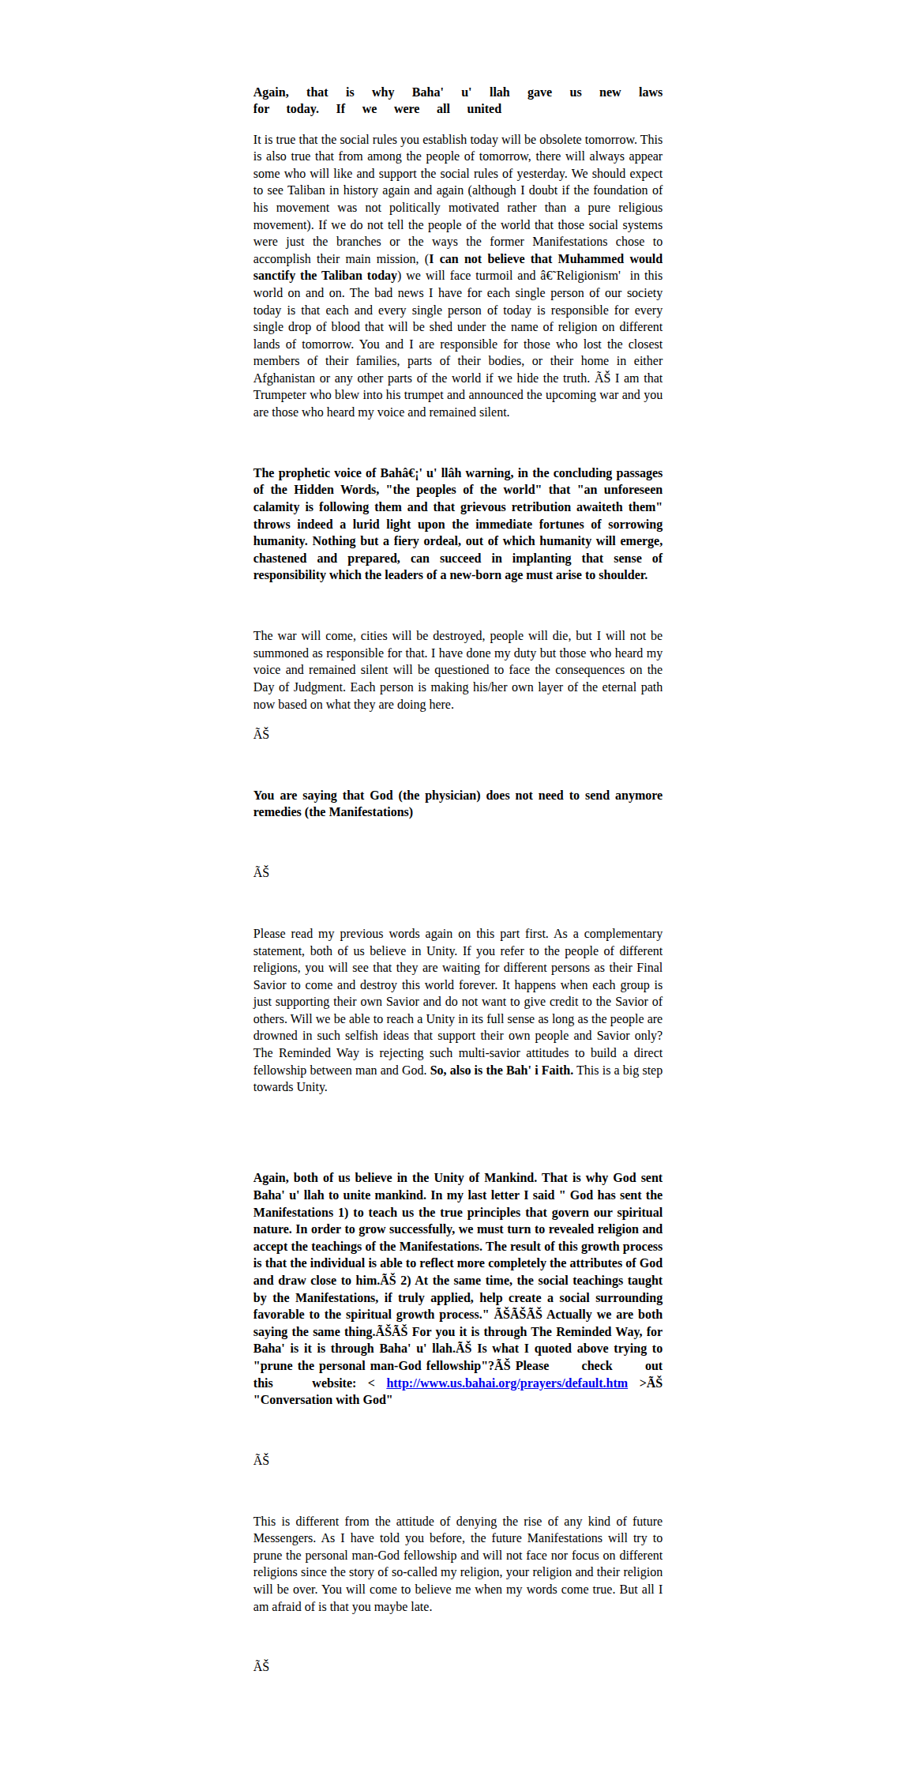Again, that is why Baha' u' llah gave us new laws for today. If we were all united
It is true that the social rules you establish today will be obsolete tomorrow. This is also true that from among the people of tomorrow, there will always appear some who will like and support the social rules of yesterday. We should expect to see Taliban in history again and again (although I doubt if the foundation of his movement was not politically motivated rather than a pure religious movement). If we do not tell the people of the world that those social systems were just the branches or the ways the former Manifestations chose to accomplish their main mission, (I can not believe that Muhammed would sanctify the Taliban today) we will face turmoil and â€˜Religionism' in this world on and on. The bad news I have for each single person of our society today is that each and every single person of today is responsible for every single drop of blood that will be shed under the name of religion on different lands of tomorrow. You and I are responsible for those who lost the closest members of their families, parts of their bodies, or their home in either Afghanistan or any other parts of the world if we hide the truth. ÃŠ I am that Trumpeter who blew into his trumpet and announced the upcoming war and you are those who heard my voice and remained silent.
The prophetic voice of Bahâ€¡' u' llâh warning, in the concluding passages of the Hidden Words, "the peoples of the world" that "an unforeseen calamity is following them and that grievous retribution awaiteth them" throws indeed a lurid light upon the immediate fortunes of sorrowing humanity. Nothing but a fiery ordeal, out of which humanity will emerge, chastened and prepared, can succeed in implanting that sense of responsibility which the leaders of a new-born age must arise to shoulder.
The war will come, cities will be destroyed, people will die, but I will not be summoned as responsible for that. I have done my duty but those who heard my voice and remained silent will be questioned to face the consequences on the Day of Judgment. Each person is making his/her own layer of the eternal path now based on what they are doing here.
ÃŠ
You are saying that God (the physician) does not need to send anymore remedies (the Manifestations)
ÃŠ
Please read my previous words again on this part first. As a complementary statement, both of us believe in Unity. If you refer to the people of different religions, you will see that they are waiting for different persons as their Final Savior to come and destroy this world forever. It happens when each group is just supporting their own Savior and do not want to give credit to the Savior of others. Will we be able to reach a Unity in its full sense as long as the people are drowned in such selfish ideas that support their own people and Savior only? The Reminded Way is rejecting such multi-savior attitudes to build a direct fellowship between man and God. So, also is the Bah' i Faith. This is a big step towards Unity.
Again, both of us believe in the Unity of Mankind. That is why God sent Baha' u' llah to unite mankind. In my last letter I said " God has sent the Manifestations 1) to teach us the true principles that govern our spiritual nature. In order to grow successfully, we must turn to revealed religion and accept the teachings of the Manifestations. The result of this growth process is that the individual is able to reflect more completely the attributes of God and draw close to him.ÃŠ 2) At the same time, the social teachings taught by the Manifestations, if truly applied, help create a social surrounding favorable to the spiritual growth process." ÃŠÃŠÃŠ Actually we are both saying the same thing.ÃŠÃŠ For you it is through The Reminded Way, for Baha' is it is through Baha' u' llah.ÃŠ Is what I quoted above trying to "prune the personal man-God fellowship"?ÃŠ Please check out this website: < http://www.us.bahai.org/prayers/default.htm >ÃŠ "Conversation with God"
ÃŠ
This is different from the attitude of denying the rise of any kind of future Messengers. As I have told you before, the future Manifestations will try to prune the personal man-God fellowship and will not face nor focus on different religions since the story of so-called my religion, your religion and their religion will be over. You will come to believe me when my words come true. But all I am afraid of is that you maybe late.
ÃŠ